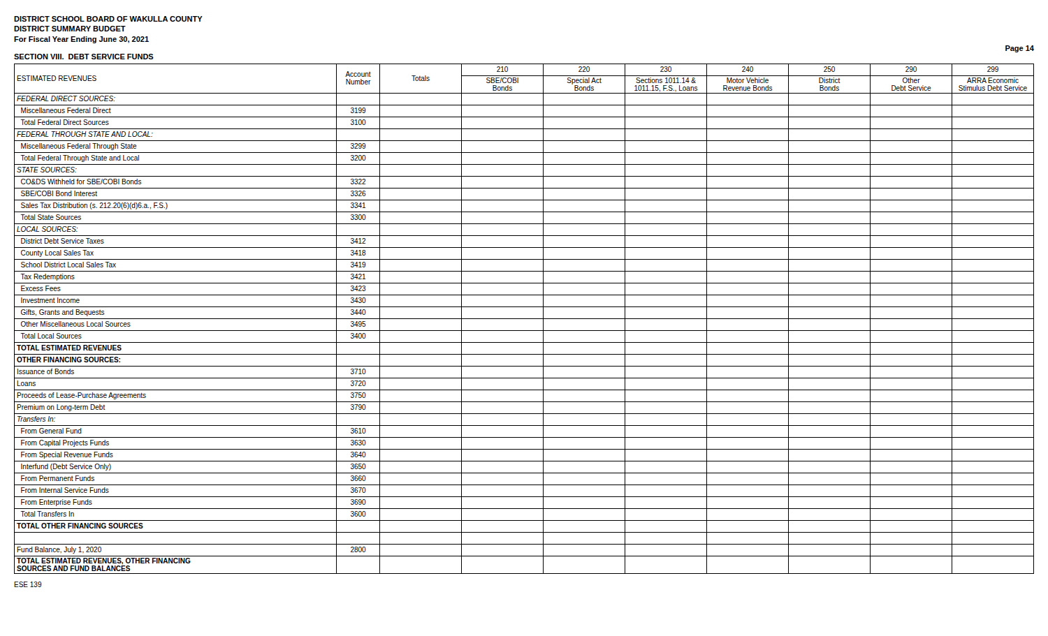DISTRICT SCHOOL BOARD OF WAKULLA COUNTY
DISTRICT SUMMARY BUDGET
For Fiscal Year Ending June 30, 2021
SECTION VIII. DEBT SERVICE FUNDS Page 14
| ESTIMATED REVENUES | Account Number | Totals | 210 | 220 | 230 | 240 | 250 | 290 | 299 |
| --- | --- | --- | --- | --- | --- | --- | --- | --- | --- |
| SBE/COBI Bonds | Special Act Bonds | Sections 1011.14 & 1011.15, F.S., Loans | Motor Vehicle Revenue Bonds | District Bonds | Other Debt Service | ARRA Economic Stimulus Debt Service |
| FEDERAL DIRECT SOURCES: | | | | | | | | | |
| Miscellaneous Federal Direct | 3199 | | | | | | | | |
| Total Federal Direct Sources | 3100 | | | | | | | | |
| FEDERAL THROUGH STATE AND LOCAL: | | | | | | | | | |
| Miscellaneous Federal Through State | 3299 | | | | | | | | |
| Total Federal Through State and Local | 3200 | | | | | | | | |
| STATE SOURCES: | | | | | | | | | |
| CO&DS Withheld for SBE/COBI Bonds | 3322 | | | | | | | | |
| SBE/COBI Bond Interest | 3326 | | | | | | | | |
| Sales Tax Distribution (s. 212.20(6)(d)6.a., F.S.) | 3341 | | | | | | | | |
| Total State Sources | 3300 | | | | | | | | |
| LOCAL SOURCES: | | | | | | | | | |
| District Debt Service Taxes | 3412 | | | | | | | | |
| County Local Sales Tax | 3418 | | | | | | | | |
| School District Local Sales Tax | 3419 | | | | | | | | |
| Tax Redemptions | 3421 | | | | | | | | |
| Excess Fees | 3423 | | | | | | | | |
| Investment Income | 3430 | | | | | | | | |
| Gifts, Grants and Bequests | 3440 | | | | | | | | |
| Other Miscellaneous Local Sources | 3495 | | | | | | | | |
| Total Local Sources | 3400 | | | | | | | | |
| TOTAL ESTIMATED REVENUES | | | | | | | | | |
| OTHER FINANCING SOURCES: | | | | | | | | | |
| Issuance of Bonds | 3710 | | | | | | | | |
| Loans | 3720 | | | | | | | | |
| Proceeds of Lease-Purchase Agreements | 3750 | | | | | | | | |
| Premium on Long-term Debt | 3790 | | | | | | | | |
| Transfers In: | | | | | | | | | |
| From General Fund | 3610 | | | | | | | | |
| From Capital Projects Funds | 3630 | | | | | | | | |
| From Special Revenue Funds | 3640 | | | | | | | | |
| Interfund (Debt Service Only) | 3650 | | | | | | | | |
| From Permanent Funds | 3660 | | | | | | | | |
| From Internal Service Funds | 3670 | | | | | | | | |
| From Enterprise Funds | 3690 | | | | | | | | |
| Total Transfers In | 3600 | | | | | | | | |
| TOTAL OTHER FINANCING SOURCES | | | | | | | | | |
| Fund Balance, July 1, 2020 | 2800 | | | | | | | | |
| TOTAL ESTIMATED REVENUES, OTHER FINANCING SOURCES AND FUND BALANCES | | | | | | | | | |
ESE 139